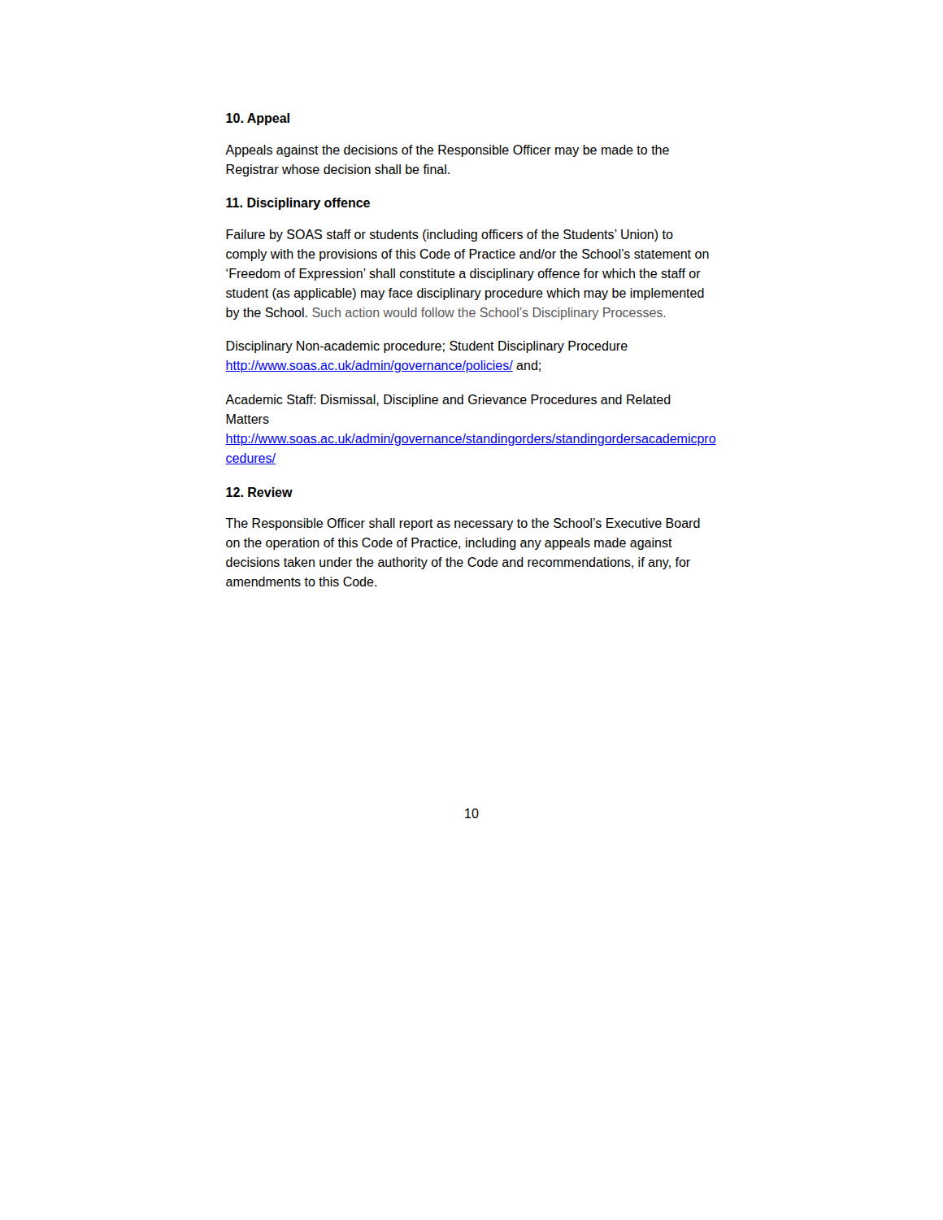10. Appeal
Appeals against the decisions of the Responsible Officer may be made to the Registrar whose decision shall be final.
11. Disciplinary offence
Failure by SOAS staff or students (including officers of the Students’ Union) to comply with the provisions of this Code of Practice and/or the School’s statement on ‘Freedom of Expression’ shall constitute a disciplinary offence for which the staff or student (as applicable) may face disciplinary procedure which may be implemented by the School. Such action would follow the School’s Disciplinary Processes.
Disciplinary Non-academic procedure; Student Disciplinary Procedure
http://www.soas.ac.uk/admin/governance/policies/ and;
Academic Staff: Dismissal, Discipline and Grievance Procedures and Related Matters
http://www.soas.ac.uk/admin/governance/standingorders/standingordersacademicprocedures/
12. Review
The Responsible Officer shall report as necessary to the School’s Executive Board on the operation of this Code of Practice, including any appeals made against decisions taken under the authority of the Code and recommendations, if any, for amendments to this Code.
10